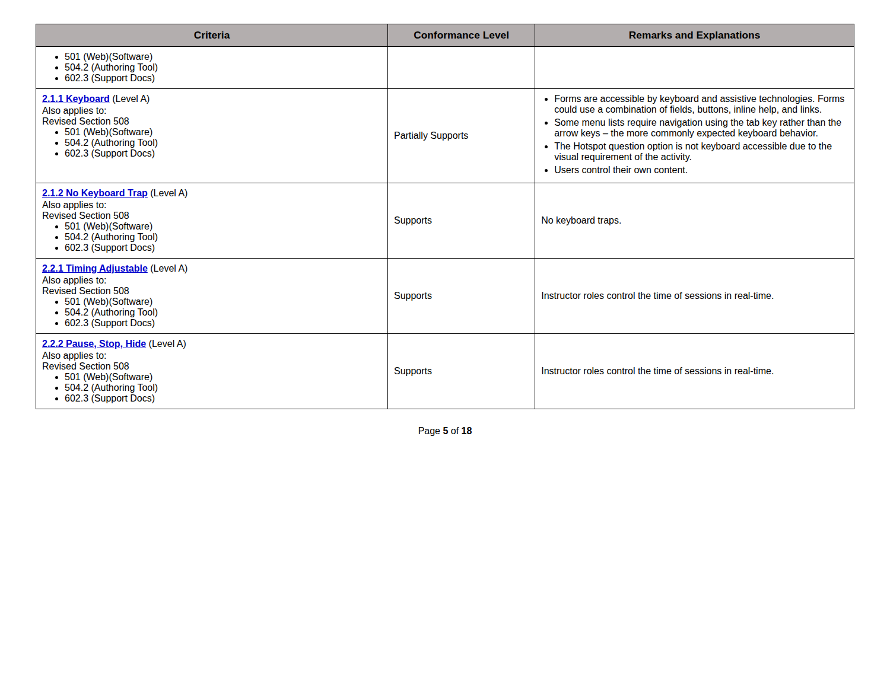| Criteria | Conformance Level | Remarks and Explanations |
| --- | --- | --- |
| 501 (Web)(Software) 504.2 (Authoring Tool) 602.3 (Support Docs) | | |
| 2.1.1 Keyboard (Level A) Also applies to: Revised Section 508 501 (Web)(Software) 504.2 (Authoring Tool) 602.3 (Support Docs) | Partially Supports | Forms are accessible by keyboard and assistive technologies. Forms could use a combination of fields, buttons, inline help, and links. Some menu lists require navigation using the tab key rather than the arrow keys – the more commonly expected keyboard behavior. The Hotspot question option is not keyboard accessible due to the visual requirement of the activity. Users control their own content. |
| 2.1.2 No Keyboard Trap (Level A) Also applies to: Revised Section 508 501 (Web)(Software) 504.2 (Authoring Tool) 602.3 (Support Docs) | Supports | No keyboard traps. |
| 2.2.1 Timing Adjustable (Level A) Also applies to: Revised Section 508 501 (Web)(Software) 504.2 (Authoring Tool) 602.3 (Support Docs) | Supports | Instructor roles control the time of sessions in real-time. |
| 2.2.2 Pause, Stop, Hide (Level A) Also applies to: Revised Section 508 501 (Web)(Software) 504.2 (Authoring Tool) 602.3 (Support Docs) | Supports | Instructor roles control the time of sessions in real-time. |
Page 5 of 18